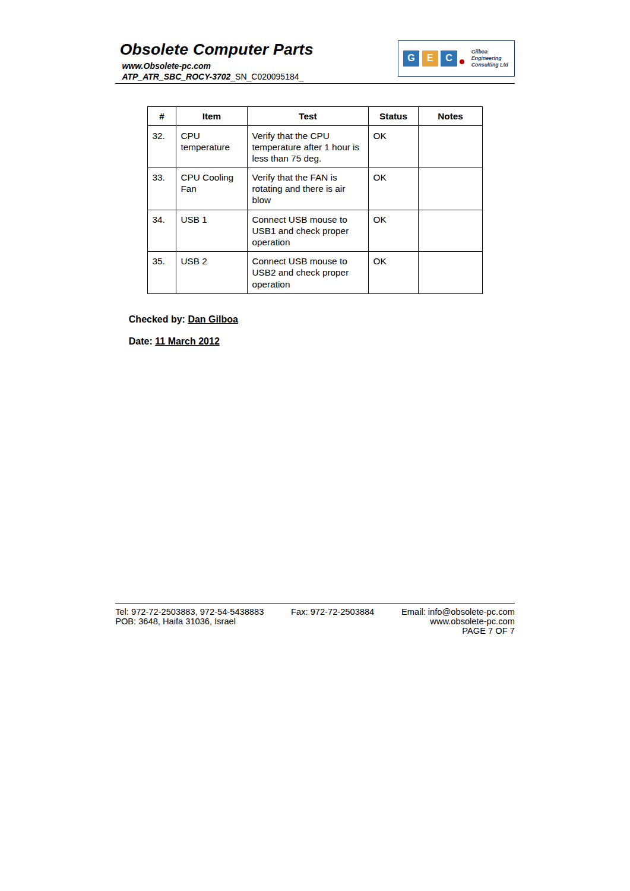G E C
Gilboa
Engineering
Consulting Ltd
Obsolete Computer Parts
www.Obsolete-pc.com
ATP_ATR_SBC_ROCY-3702_SN_C020095184_
| # | Item | Test | Status | Notes |
| --- | --- | --- | --- | --- |
| 32. | CPU temperature | Verify that the CPU temperature after 1 hour is less than 75 deg. | OK | |
| 33. | CPU Cooling Fan | Verify that the FAN is rotating and there is air blow | OK | |
| 34. | USB 1 | Connect USB mouse to USB1 and check proper operation | OK | |
| 35. | USB 2 | Connect USB mouse to USB2 and check proper operation | OK | |
Checked by: Dan Gilboa
Date: 11 March 2012
Tel: 972-72-2503883, 972-54-5438883
POB: 3648, Haifa 31036, Israel
Fax: 972-72-2503884
Email: info@obsolete-pc.com
www.obsolete-pc.com
PAGE 7 OF 7